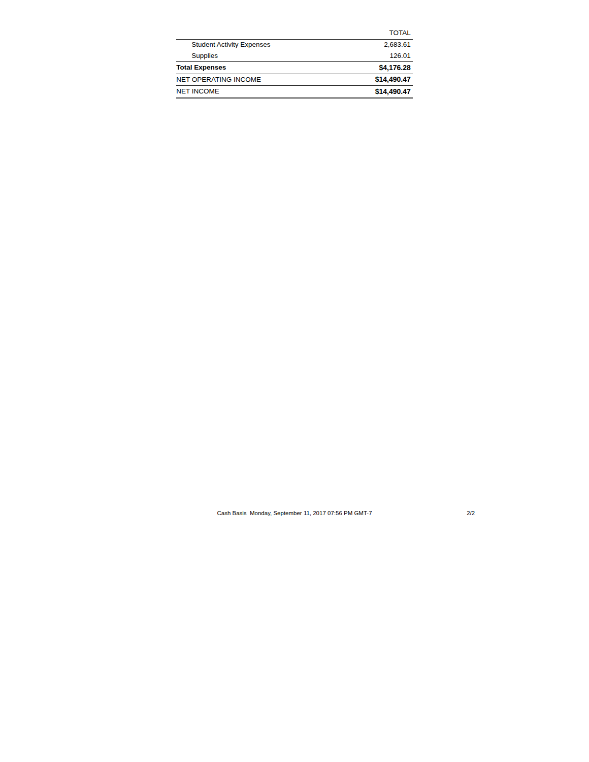| | TOTAL |
| Student Activity Expenses | 2,683.61 |
| Supplies | 126.01 |
| Total Expenses | $4,176.28 |
| NET OPERATING INCOME | $14,490.47 |
| NET INCOME | $14,490.47 |
Cash Basis Monday, September 11, 2017 07:56 PM GMT-7
2/2